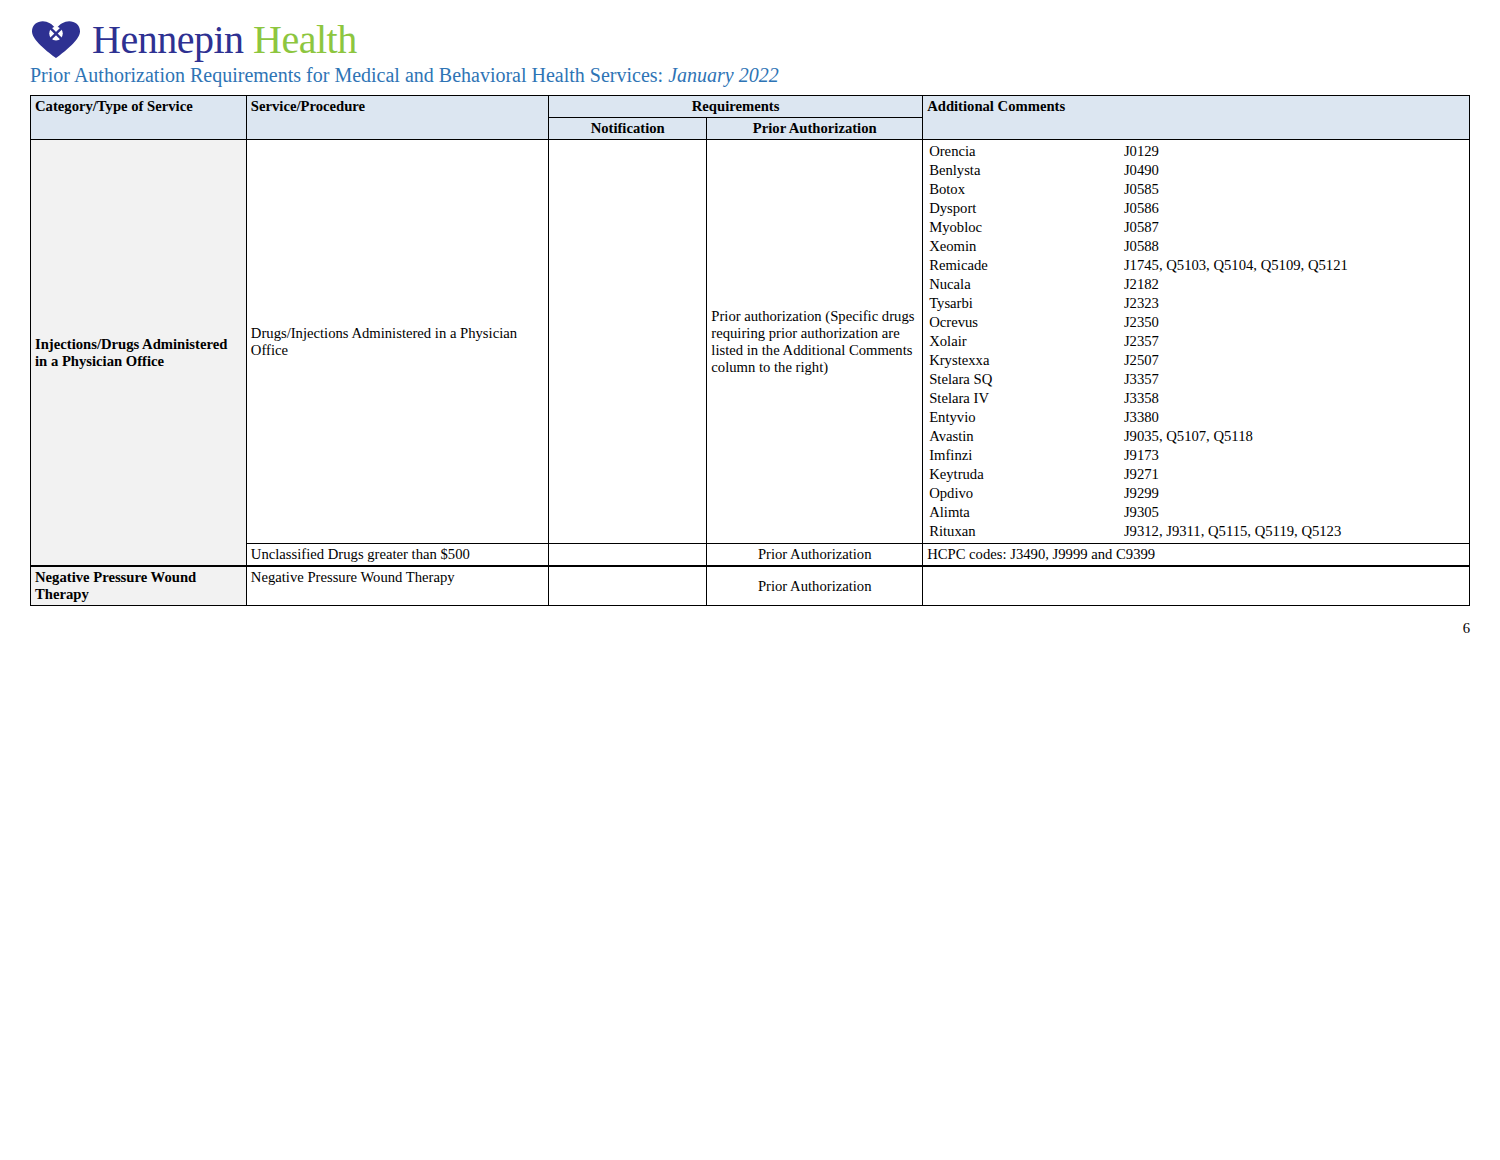Hennepin Health
Prior Authorization Requirements for Medical and Behavioral Health Services: January 2022
| Category/Type of Service | Service/Procedure | Requirements | Additional Comments |
| --- | --- | --- | --- |
| Notification | Prior Authorization |
| Injections/Drugs Administered in a Physician Office | Drugs/Injections Administered in a Physician Office | | Prior authorization (Specific drugs requiring prior authorization are listed in the Additional Comments column to the right) | / Orencia / J0129 / / Benlysta / J0490 / / Botox / J0585 / / Dysport / J0586 / / Myobloc / J0587 / / Xeomin / J0588 / / Remicade / J1745, Q5103, Q5104, Q5109, Q5121 / / Nucala / J2182 / / Tysarbi / J2323 / / Ocrevus / J2350 / / Xolair / J2357 / / Krystexxa / J2507 / / Stelara SQ / J3357 / / Stelara IV / J3358 / / Entyvio / J3380 / / Avastin / J9035, Q5107, Q5118 / / Imfinzi / J9173 / / Keytruda / J9271 / / Opdivo / J9299 / / Alimta / J9305 / / Rituxan / J9312, J9311, Q5115, Q5119, Q5123 / |
| Unclassified Drugs greater than $500 | | Prior Authorization | HCPC codes: J3490, J9999 and C9399 |
| Negative Pressure Wound Therapy | Negative Pressure Wound Therapy | | Prior Authorization | |
6